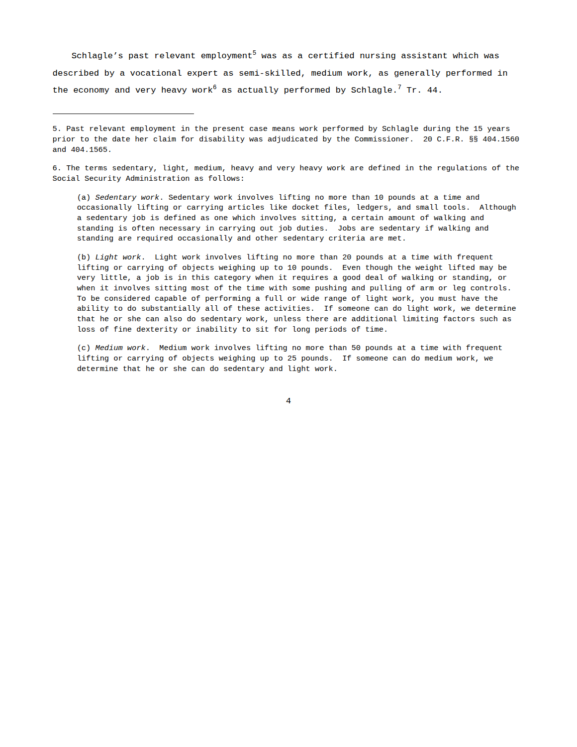Schlagle’s past relevant employment5 was as a certified nursing assistant which was described by a vocational expert as semi-skilled, medium work, as generally performed in the economy and very heavy work6 as actually performed by Schlagle.7 Tr. 44.
5. Past relevant employment in the present case means work performed by Schlagle during the 15 years prior to the date her claim for disability was adjudicated by the Commissioner. 20 C.F.R. §§ 404.1560 and 404.1565.
6. The terms sedentary, light, medium, heavy and very heavy work are defined in the regulations of the Social Security Administration as follows:
(a) Sedentary work. Sedentary work involves lifting no more than 10 pounds at a time and occasionally lifting or carrying articles like docket files, ledgers, and small tools. Although a sedentary job is defined as one which involves sitting, a certain amount of walking and standing is often necessary in carrying out job duties. Jobs are sedentary if walking and standing are required occasionally and other sedentary criteria are met.
(b) Light work. Light work involves lifting no more than 20 pounds at a time with frequent lifting or carrying of objects weighing up to 10 pounds. Even though the weight lifted may be very little, a job is in this category when it requires a good deal of walking or standing, or when it involves sitting most of the time with some pushing and pulling of arm or leg controls. To be considered capable of performing a full or wide range of light work, you must have the ability to do substantially all of these activities. If someone can do light work, we determine that he or she can also do sedentary work, unless there are additional limiting factors such as loss of fine dexterity or inability to sit for long periods of time.
(c) Medium work. Medium work involves lifting no more than 50 pounds at a time with frequent lifting or carrying of objects weighing up to 25 pounds. If someone can do medium work, we determine that he or she can do sedentary and light work.
4